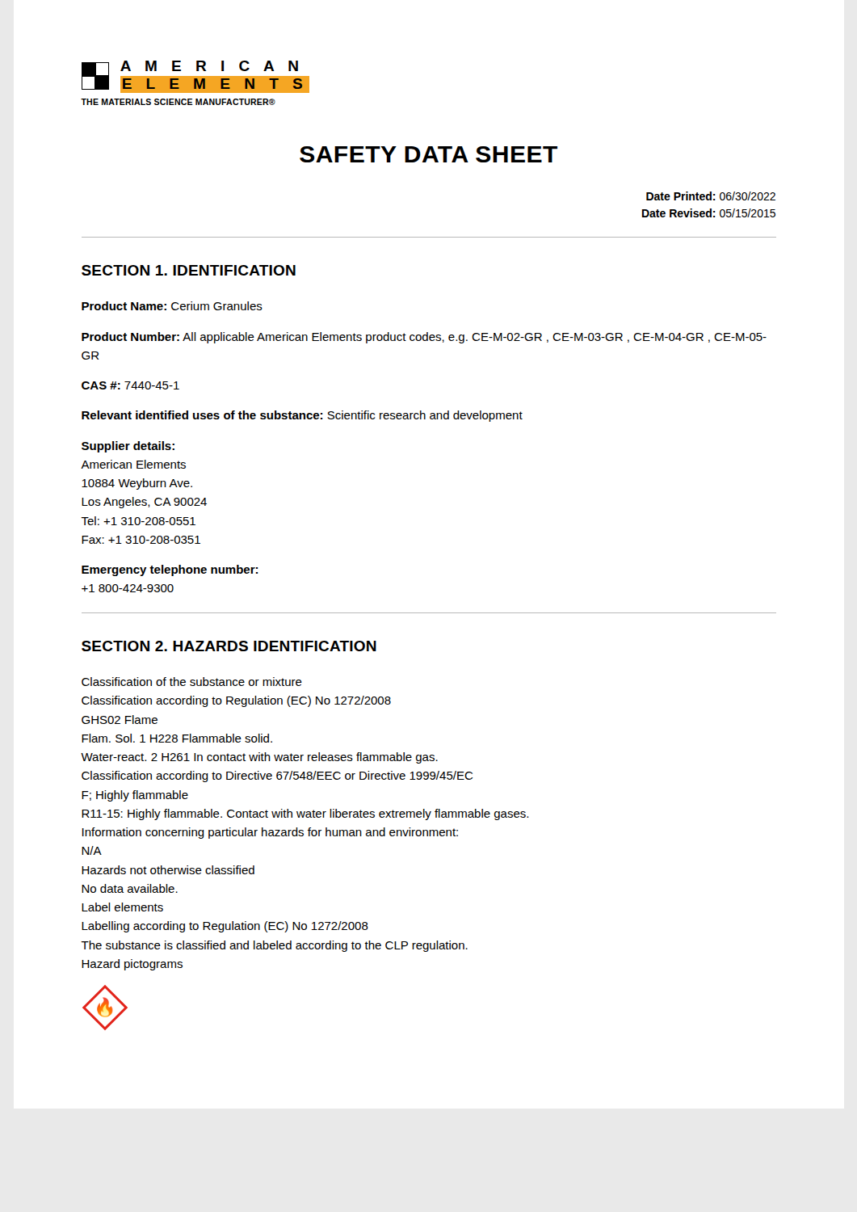A M E R I C A N
E L E M E N T S
THE MATERIALS SCIENCE MANUFACTURER®
SAFETY DATA SHEET
Date Printed: 06/30/2022
Date Revised: 05/15/2015
SECTION 1. IDENTIFICATION
Product Name: Cerium Granules
Product Number: All applicable American Elements product codes, e.g. CE-M-02-GR , CE-M-03-GR , CE-M-04-GR , CE-M-05-GR
CAS #: 7440-45-1
Relevant identified uses of the substance: Scientific research and development
Supplier details:
American Elements
10884 Weyburn Ave.
Los Angeles, CA 90024
Tel: +1 310-208-0551
Fax: +1 310-208-0351
Emergency telephone number:
+1 800-424-9300
SECTION 2. HAZARDS IDENTIFICATION
Classification of the substance or mixture
Classification according to Regulation (EC) No 1272/2008
GHS02 Flame
Flam. Sol. 1 H228 Flammable solid.
Water-react. 2 H261 In contact with water releases flammable gas.
Classification according to Directive 67/548/EEC or Directive 1999/45/EC
F; Highly flammable
R11-15: Highly flammable. Contact with water liberates extremely flammable gases.
Information concerning particular hazards for human and environment:
N/A
Hazards not otherwise classified
No data available.
Label elements
Labelling according to Regulation (EC) No 1272/2008
The substance is classified and labeled according to the CLP regulation.
Hazard pictograms
🔥